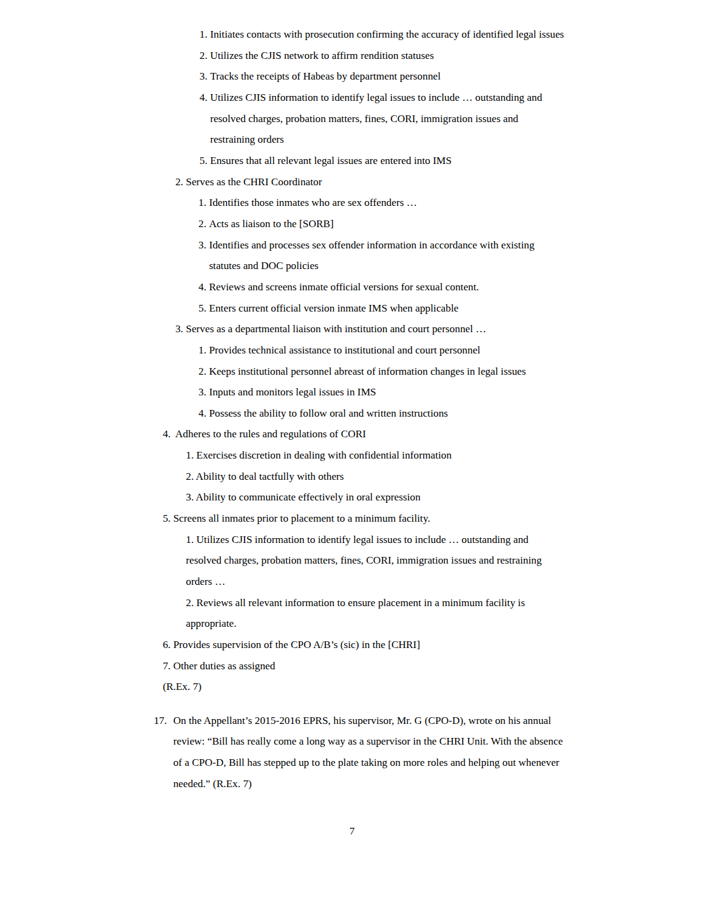Initiates contacts with prosecution confirming the accuracy of identified legal issues
Utilizes the CJIS network to affirm rendition statuses
Tracks the receipts of Habeas by department personnel
Utilizes CJIS information to identify legal issues to include … outstanding and resolved charges, probation matters, fines, CORI, immigration issues and restraining orders
Ensures that all relevant legal issues are entered into IMS
Serves as the CHRI Coordinator
Identifies those inmates who are sex offenders …
Acts as liaison to the [SORB]
Identifies and processes sex offender information in accordance with existing statutes and DOC policies
Reviews and screens inmate official versions for sexual content.
Enters current official version inmate IMS when applicable
Serves as a departmental liaison with institution and court personnel …
Provides technical assistance to institutional and court personnel
Keeps institutional personnel abreast of information changes in legal issues
Inputs and monitors legal issues in IMS
Possess the ability to follow oral and written instructions
4. Adheres to the rules and regulations of CORI
1. Exercises discretion in dealing with confidential information
2. Ability to deal tactfully with others
3. Ability to communicate effectively in oral expression
5. Screens all inmates prior to placement to a minimum facility.
1. Utilizes CJIS information to identify legal issues to include … outstanding and resolved charges, probation matters, fines, CORI, immigration issues and restraining orders …
2. Reviews all relevant information to ensure placement in a minimum facility is appropriate.
6. Provides supervision of the CPO A/B’s (sic) in the [CHRI]
7. Other duties as assigned
(R.Ex. 7)
17.
On the Appellant’s 2015-2016 EPRS, his supervisor, Mr. G (CPO-D), wrote on his annual review: “Bill has really come a long way as a supervisor in the CHRI Unit. With the absence of a CPO-D, Bill has stepped up to the plate taking on more roles and helping out whenever needed.” (R.Ex. 7)
7